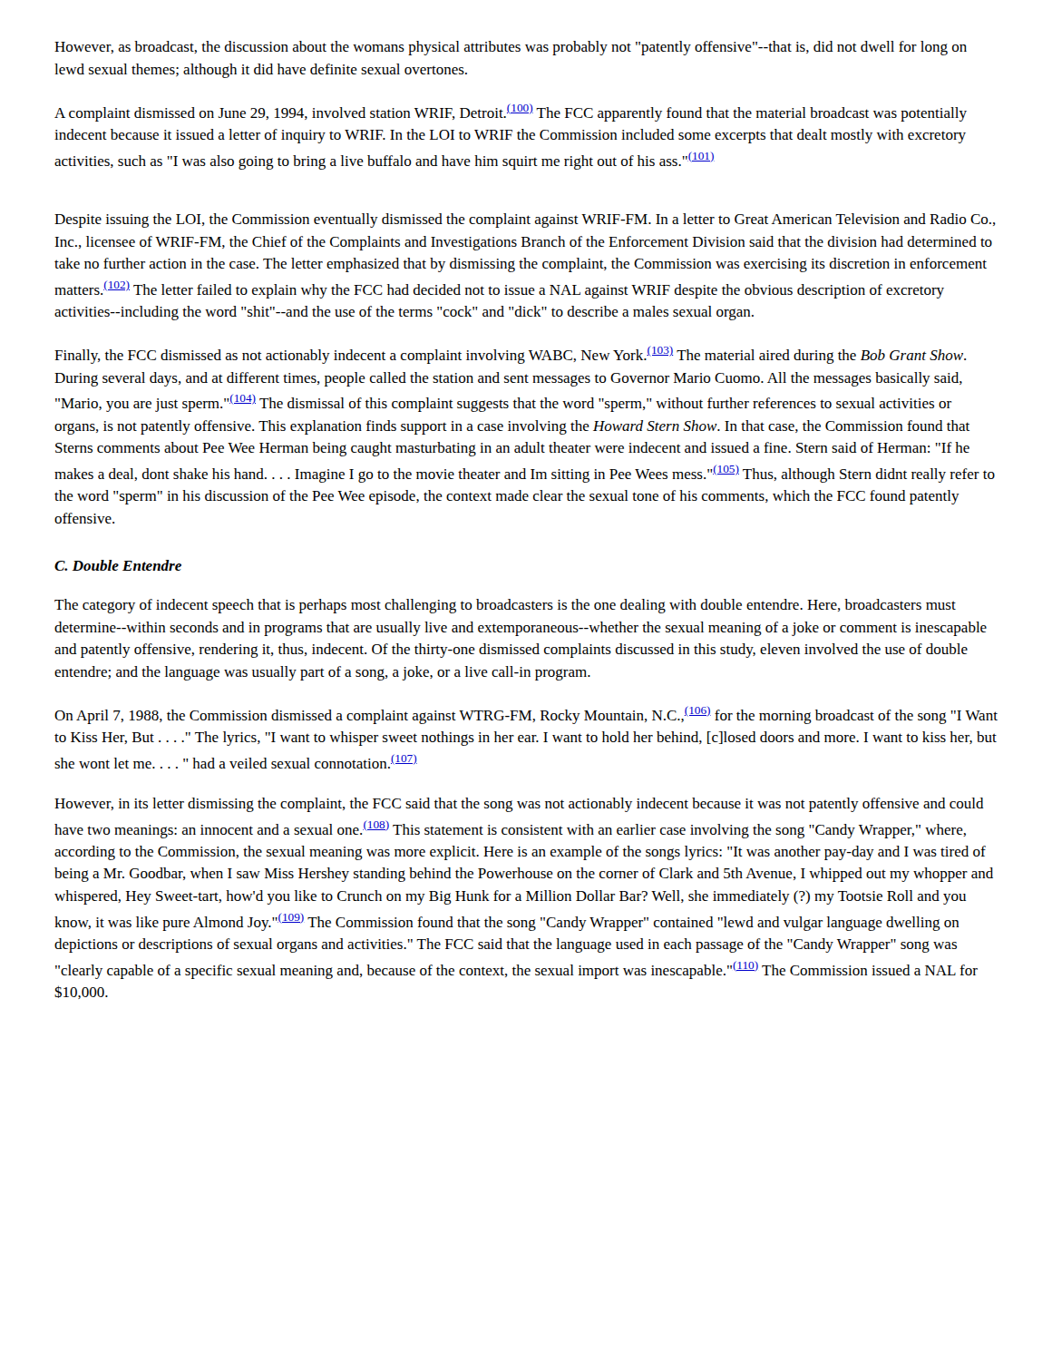However, as broadcast, the discussion about the womans physical attributes was probably not "patently offensive"--that is, did not dwell for long on lewd sexual themes; although it did have definite sexual overtones.
A complaint dismissed on June 29, 1994, involved station WRIF, Detroit.(100) The FCC apparently found that the material broadcast was potentially indecent because it issued a letter of inquiry to WRIF. In the LOI to WRIF the Commission included some excerpts that dealt mostly with excretory activities, such as "I was also going to bring a live buffalo and have him squirt me right out of his ass."(101)
Despite issuing the LOI, the Commission eventually dismissed the complaint against WRIF-FM. In a letter to Great American Television and Radio Co., Inc., licensee of WRIF-FM, the Chief of the Complaints and Investigations Branch of the Enforcement Division said that the division had determined to take no further action in the case. The letter emphasized that by dismissing the complaint, the Commission was exercising its discretion in enforcement matters.(102) The letter failed to explain why the FCC had decided not to issue a NAL against WRIF despite the obvious description of excretory activities--including the word "shit"--and the use of the terms "cock" and "dick" to describe a males sexual organ.
Finally, the FCC dismissed as not actionably indecent a complaint involving WABC, New York.(103) The material aired during the Bob Grant Show. During several days, and at different times, people called the station and sent messages to Governor Mario Cuomo. All the messages basically said, "Mario, you are just sperm."(104) The dismissal of this complaint suggests that the word "sperm," without further references to sexual activities or organs, is not patently offensive. This explanation finds support in a case involving the Howard Stern Show. In that case, the Commission found that Sterns comments about Pee Wee Herman being caught masturbating in an adult theater were indecent and issued a fine. Stern said of Herman: "If he makes a deal, dont shake his hand. . . . Imagine I go to the movie theater and Im sitting in Pee Wees mess."(105) Thus, although Stern didnt really refer to the word "sperm" in his discussion of the Pee Wee episode, the context made clear the sexual tone of his comments, which the FCC found patently offensive.
C. Double Entendre
The category of indecent speech that is perhaps most challenging to broadcasters is the one dealing with double entendre. Here, broadcasters must determine--within seconds and in programs that are usually live and extemporaneous--whether the sexual meaning of a joke or comment is inescapable and patently offensive, rendering it, thus, indecent. Of the thirty-one dismissed complaints discussed in this study, eleven involved the use of double entendre; and the language was usually part of a song, a joke, or a live call-in program.
On April 7, 1988, the Commission dismissed a complaint against WTRG-FM, Rocky Mountain, N.C.,(106) for the morning broadcast of the song "I Want to Kiss Her, But . . . ." The lyrics, "I want to whisper sweet nothings in her ear. I want to hold her behind, [c]losed doors and more. I want to kiss her, but she wont let me. . . . " had a veiled sexual connotation.(107)
However, in its letter dismissing the complaint, the FCC said that the song was not actionably indecent because it was not patently offensive and could have two meanings: an innocent and a sexual one.(108) This statement is consistent with an earlier case involving the song "Candy Wrapper," where, according to the Commission, the sexual meaning was more explicit. Here is an example of the songs lyrics: "It was another pay-day and I was tired of being a Mr. Goodbar, when I saw Miss Hershey standing behind the Powerhouse on the corner of Clark and 5th Avenue, I whipped out my whopper and whispered, Hey Sweet-tart, how'd you like to Crunch on my Big Hunk for a Million Dollar Bar? Well, she immediately (?) my Tootsie Roll and you know, it was like pure Almond Joy."(109) The Commission found that the song "Candy Wrapper" contained "lewd and vulgar language dwelling on depictions or descriptions of sexual organs and activities." The FCC said that the language used in each passage of the "Candy Wrapper" song was "clearly capable of a specific sexual meaning and, because of the context, the sexual import was inescapable."(110) The Commission issued a NAL for $10,000.